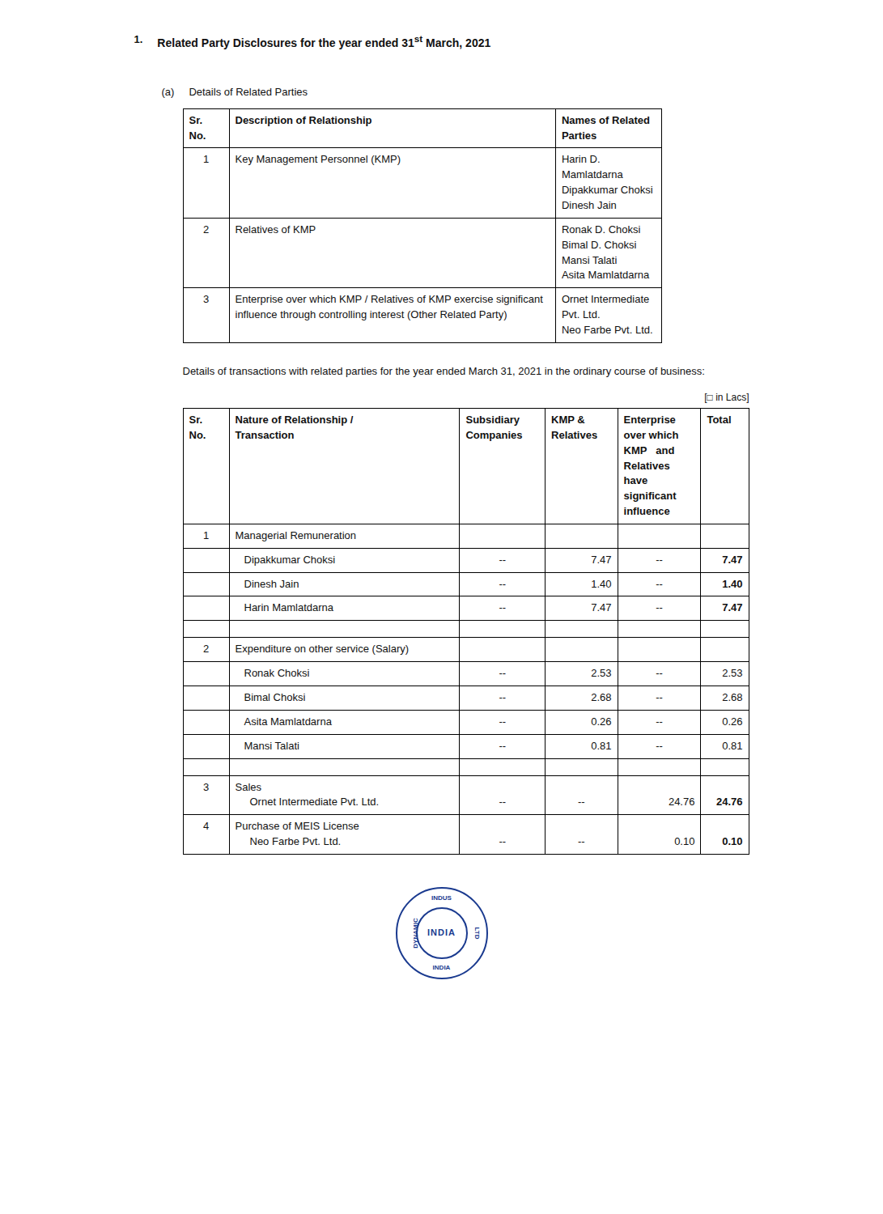1.
Related Party Disclosures for the year ended 31st March, 2021
(a) Details of Related Parties
| Sr. No. | Description of Relationship | Names of Related Parties |
| --- | --- | --- |
| 1 | Key Management Personnel (KMP) | Harin D. Mamlatdarna Dipakkumar Choksi Dinesh Jain |
| 2 | Relatives of KMP | Ronak D. Choksi Bimal D. Choksi Mansi Talati Asita Mamlatdarna |
| 3 | Enterprise over which KMP / Relatives of KMP exercise significant influence through controlling interest (Other Related Party) | Ornet Intermediate Pvt. Ltd. Neo Farbe Pvt. Ltd. |
Details of transactions with related parties for the year ended March 31, 2021 in the ordinary course of business:
[□ in Lacs]
| Sr. No. | Nature of Relationship / Transaction | Subsidiary Companies | KMP & Relatives | Enterprise over which KMP and Relatives have significant influence | Total |
| --- | --- | --- | --- | --- | --- |
| 1 | Managerial Remuneration | | | | |
| | Dipakkumar Choksi | -- | 7.47 | -- | 7.47 |
| | Dinesh Jain | -- | 1.40 | -- | 1.40 |
| | Harin Mamlatdarna | -- | 7.47 | -- | 7.47 |
| 2 | Expenditure on other service (Salary) | | | | |
| | Ronak Choksi | -- | 2.53 | -- | 2.53 |
| | Bimal Choksi | -- | 2.68 | -- | 2.68 |
| | Asita Mamlatdarna | -- | 0.26 | -- | 0.26 |
| | Mansi Talati | -- | 0.81 | -- | 0.81 |
| 3 | Sales Ornet Intermediate Pvt. Ltd. | -- | -- | 24.76 | 24.76 |
| 4 | Purchase of MEIS License Neo Farbe Pvt. Ltd. | -- | -- | 0.10 | 0.10 |
INDUS DYNAMIC LTD INDIA INDIA